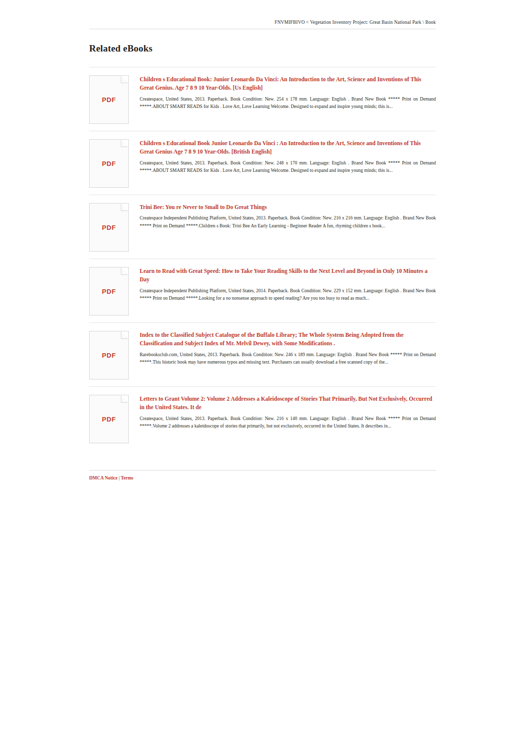FNVMIFBIVO < Vegetation Inventory Project: Great Basin National Park \ Book
Related eBooks
Children s Educational Book: Junior Leonardo Da Vinci: An Introduction to the Art, Science and Inventions of This Great Genius. Age 7 8 9 10 Year-Olds. [Us English]
Createspace, United States, 2013. Paperback. Book Condition: New. 254 x 178 mm. Language: English . Brand New Book ***** Print on Demand *****.ABOUT SMART READS for Kids . Love Art, Love Learning Welcome. Designed to expand and inspire young minds; this is...
Children s Educational Book Junior Leonardo Da Vinci : An Introduction to the Art, Science and Inventions of This Great Genius Age 7 8 9 10 Year-Olds. [British English]
Createspace, United States, 2013. Paperback. Book Condition: New. 248 x 170 mm. Language: English . Brand New Book ***** Print on Demand *****.ABOUT SMART READS for Kids . Love Art, Love Learning Welcome. Designed to expand and inspire young minds; this is...
Trini Bee: You re Never to Small to Do Great Things
Createspace Independent Publishing Platform, United States, 2013. Paperback. Book Condition: New. 216 x 216 mm. Language: English . Brand New Book ***** Print on Demand *****.Children s Book: Trini Bee An Early Learning - Beginner Reader A fun, rhyming children s book...
Learn to Read with Great Speed: How to Take Your Reading Skills to the Next Level and Beyond in Only 10 Minutes a Day
Createspace Independent Publishing Platform, United States, 2014. Paperback. Book Condition: New. 229 x 152 mm. Language: English . Brand New Book ***** Print on Demand *****.Looking for a no nonsense approach to speed reading? Are you too busy to read as much...
Index to the Classified Subject Catalogue of the Buffalo Library; The Whole System Being Adopted from the Classification and Subject Index of Mr. Melvil Dewey, with Some Modifications .
Rarebooksclub.com, United States, 2013. Paperback. Book Condition: New. 246 x 189 mm. Language: English . Brand New Book ***** Print on Demand *****.This historic book may have numerous typos and missing text. Purchasers can usually download a free scanned copy of the...
Letters to Grant Volume 2: Volume 2 Addresses a Kaleidoscope of Stories That Primarily, But Not Exclusively, Occurred in the United States. It de
Createspace, United States, 2013. Paperback. Book Condition: New. 216 x 140 mm. Language: English . Brand New Book ***** Print on Demand *****.Volume 2 addresses a kaleidoscope of stories that primarily, but not exclusively, occurred in the United States. It describes in...
DMCA Notice | Terms